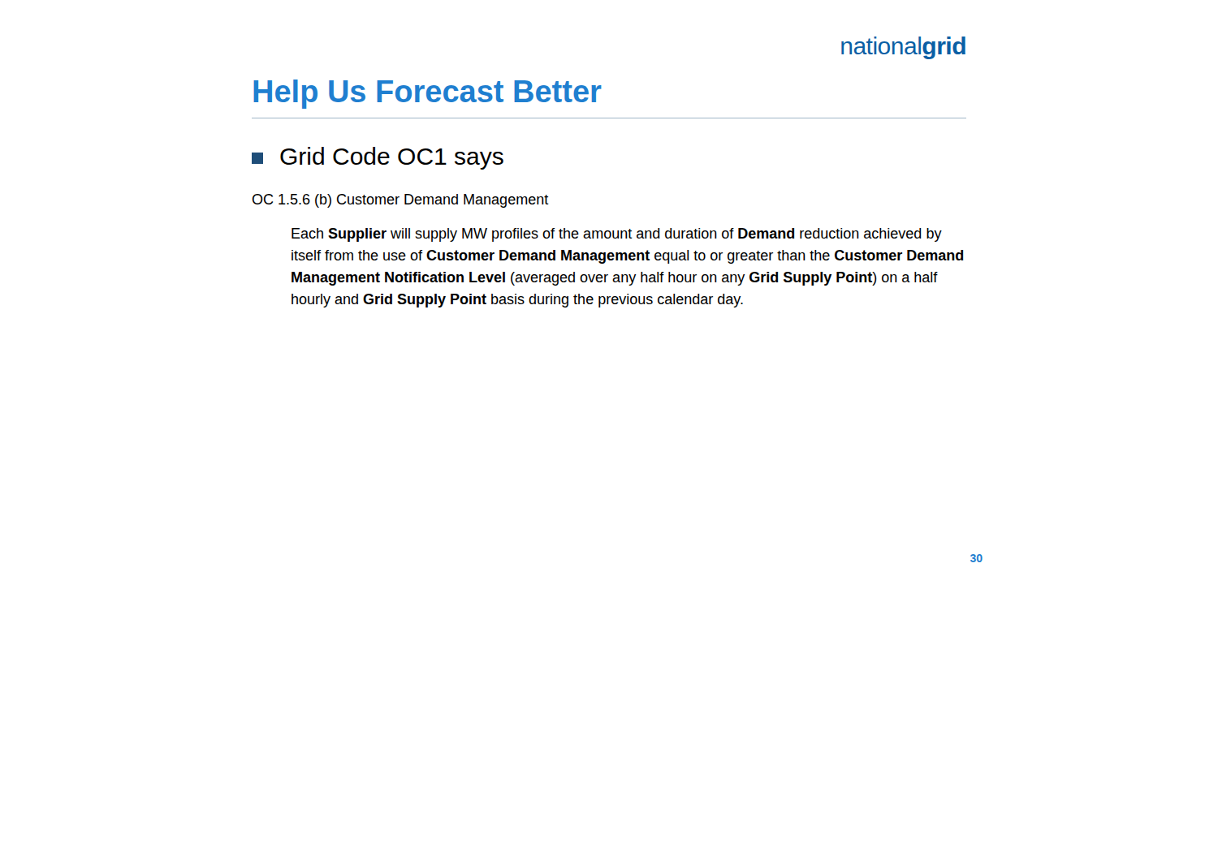nationalgrid
Help Us Forecast Better
Grid Code OC1 says
OC 1.5.6 (b) Customer Demand Management
Each Supplier will supply MW profiles of the amount and duration of Demand reduction achieved by itself from the use of Customer Demand Management equal to or greater than the Customer Demand Management Notification Level (averaged over any half hour on any Grid Supply Point) on a half hourly and Grid Supply Point basis during the previous calendar day.
30